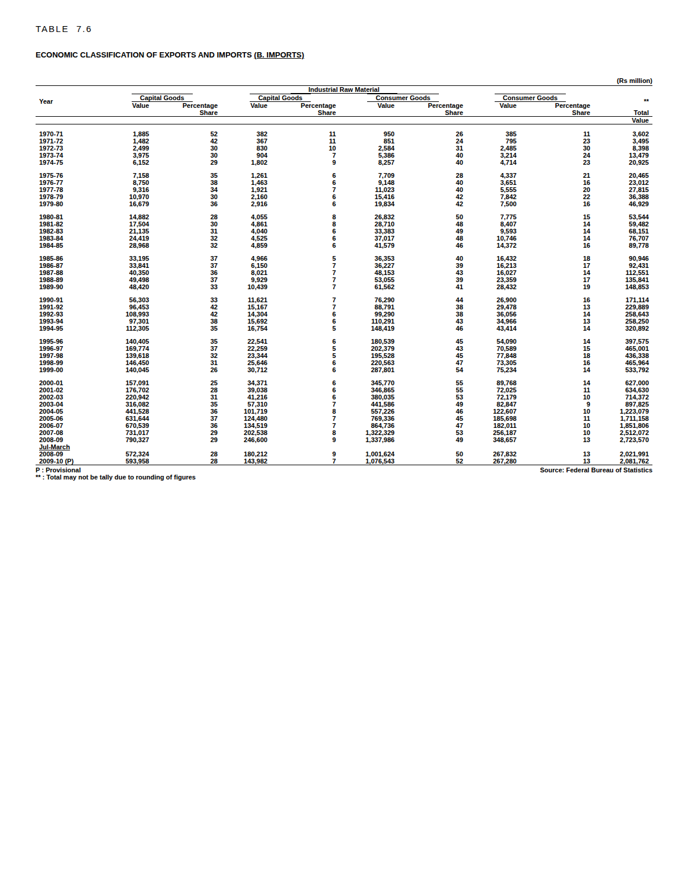TABLE 7.6
ECONOMIC CLASSIFICATION OF EXPORTS AND IMPORTS (B. IMPORTS)
(Rs million)
| | | Industrial Raw Material | | |
| --- | --- | --- | --- | --- |
| Year | Capital Goods | Capital Goods | Consumer Goods | Consumer Goods | ** |
| Value | Percentage | Value | Percentage | Value | Percentage | Value | Percentage |
| | | Share | | Share | | Share | | Share | Total |
| | Value |
| 1970-71 | 1,885 | 52 | 382 | 11 | 950 | 26 | 385 | 11 | 3,602 |
| 1971-72 | 1,482 | 42 | 367 | 11 | 851 | 24 | 795 | 23 | 3,495 |
| 1972-73 | 2,499 | 30 | 830 | 10 | 2,584 | 31 | 2,485 | 30 | 8,398 |
| 1973-74 | 3,975 | 30 | 904 | 7 | 5,386 | 40 | 3,214 | 24 | 13,479 |
| 1974-75 | 6,152 | 29 | 1,802 | 9 | 8,257 | 40 | 4,714 | 23 | 20,925 |
| 1975-76 | 7,158 | 35 | 1,261 | 6 | 7,709 | 28 | 4,337 | 21 | 20,465 |
| 1976-77 | 8,750 | 38 | 1,463 | 6 | 9,148 | 40 | 3,651 | 16 | 23,012 |
| 1977-78 | 9,316 | 34 | 1,921 | 7 | 11,023 | 40 | 5,555 | 20 | 27,815 |
| 1978-79 | 10,970 | 30 | 2,160 | 6 | 15,416 | 42 | 7,842 | 22 | 36,388 |
| 1979-80 | 16,679 | 36 | 2,916 | 6 | 19,834 | 42 | 7,500 | 16 | 46,929 |
| 1980-81 | 14,882 | 28 | 4,055 | 8 | 26,832 | 50 | 7,775 | 15 | 53,544 |
| 1981-82 | 17,504 | 30 | 4,861 | 8 | 28,710 | 48 | 8,407 | 14 | 59,482 |
| 1982-83 | 21,135 | 31 | 4,040 | 6 | 33,383 | 49 | 9,593 | 14 | 68,151 |
| 1983-84 | 24,419 | 32 | 4,525 | 6 | 37,017 | 48 | 10,746 | 14 | 76,707 |
| 1984-85 | 28,968 | 32 | 4,859 | 6 | 41,579 | 46 | 14,372 | 16 | 89,778 |
| 1985-86 | 33,195 | 37 | 4,966 | 5 | 36,353 | 40 | 16,432 | 18 | 90,946 |
| 1986-87 | 33,841 | 37 | 6,150 | 7 | 36,227 | 39 | 16,213 | 17 | 92,431 |
| 1987-88 | 40,350 | 36 | 8,021 | 7 | 48,153 | 43 | 16,027 | 14 | 112,551 |
| 1988-89 | 49,498 | 37 | 9,929 | 7 | 53,055 | 39 | 23,359 | 17 | 135,841 |
| 1989-90 | 48,420 | 33 | 10,439 | 7 | 61,562 | 41 | 28,432 | 19 | 148,853 |
| 1990-91 | 56,303 | 33 | 11,621 | 7 | 76,290 | 44 | 26,900 | 16 | 171,114 |
| 1991-92 | 96,453 | 42 | 15,167 | 7 | 88,791 | 38 | 29,478 | 13 | 229,889 |
| 1992-93 | 108,993 | 42 | 14,304 | 6 | 99,290 | 38 | 36,056 | 14 | 258,643 |
| 1993-94 | 97,301 | 38 | 15,692 | 6 | 110,291 | 43 | 34,966 | 13 | 258,250 |
| 1994-95 | 112,305 | 35 | 16,754 | 5 | 148,419 | 46 | 43,414 | 14 | 320,892 |
| 1995-96 | 140,405 | 35 | 22,541 | 6 | 180,539 | 45 | 54,090 | 14 | 397,575 |
| 1996-97 | 169,774 | 37 | 22,259 | 5 | 202,379 | 43 | 70,589 | 15 | 465,001 |
| 1997-98 | 139,618 | 32 | 23,344 | 5 | 195,528 | 45 | 77,848 | 18 | 436,338 |
| 1998-99 | 146,450 | 31 | 25,646 | 6 | 220,563 | 47 | 73,305 | 16 | 465,964 |
| 1999-00 | 140,045 | 26 | 30,712 | 6 | 287,801 | 54 | 75,234 | 14 | 533,792 |
| 2000-01 | 157,091 | 25 | 34,371 | 6 | 345,770 | 55 | 89,768 | 14 | 627,000 |
| 2001-02 | 176,702 | 28 | 39,038 | 6 | 346,865 | 55 | 72,025 | 11 | 634,630 |
| 2002-03 | 220,942 | 31 | 41,216 | 6 | 380,035 | 53 | 72,179 | 10 | 714,372 |
| 2003-04 | 316,082 | 35 | 57,310 | 7 | 441,586 | 49 | 82,847 | 9 | 897,825 |
| 2004-05 | 441,528 | 36 | 101,719 | 8 | 557,226 | 46 | 122,607 | 10 | 1,223,079 |
| 2005-06 | 631,644 | 37 | 124,480 | 7 | 769,336 | 45 | 185,698 | 11 | 1,711,158 |
| 2006-07 | 670,539 | 36 | 134,519 | 7 | 864,736 | 47 | 182,011 | 10 | 1,851,806 |
| 2007-08 | 731,017 | 29 | 202,538 | 8 | 1,322,329 | 53 | 256,187 | 10 | 2,512,072 |
| 2008-09 | 790,327 | 29 | 246,600 | 9 | 1,337,986 | 49 | 348,657 | 13 | 2,723,570 |
| Jul-March |
| 2008-09 | 572,324 | 28 | 180,212 | 9 | 1,001,624 | 50 | 267,832 | 13 | 2,021,991 |
| 2009-10 (P) | 593,958 | 28 | 143,982 | 7 | 1,076,543 | 52 | 267,280 | 13 | 2,081,762 |
P : Provisional Source: Federal Bureau of Statistics
** : Total may not be tally due to rounding of figures